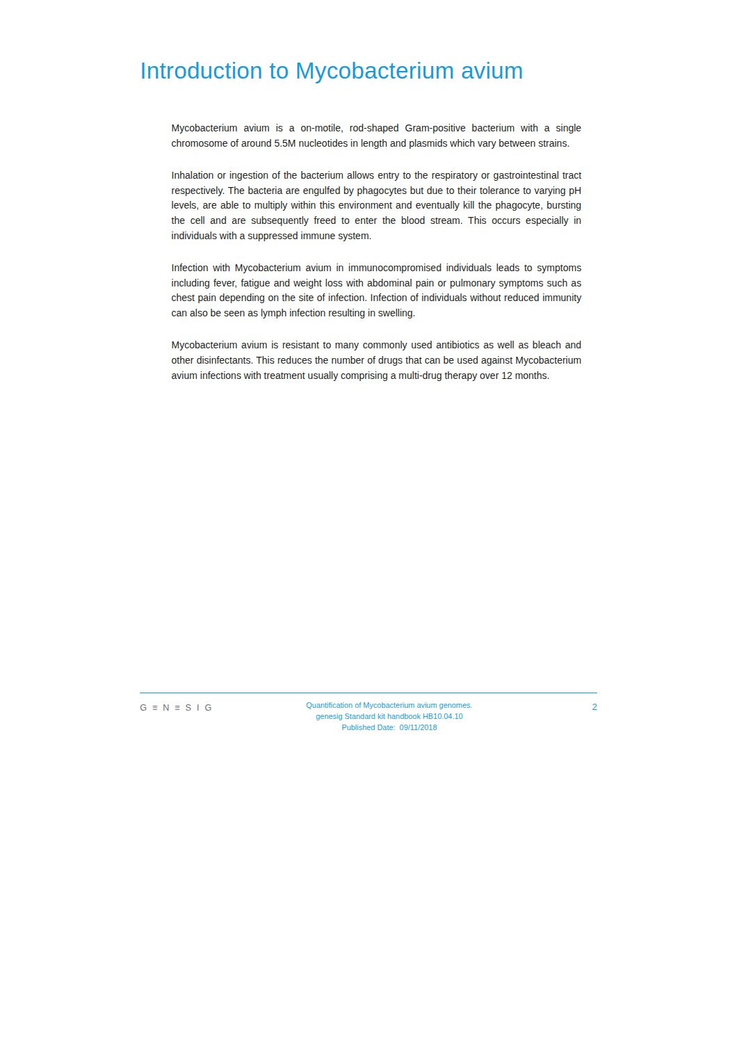Introduction to Mycobacterium avium
Mycobacterium avium is a on-motile, rod-shaped Gram-positive bacterium with a single chromosome of around 5.5M nucleotides in length and plasmids which vary between strains.
Inhalation or ingestion of the bacterium allows entry to the respiratory or gastrointestinal tract respectively. The bacteria are engulfed by phagocytes but due to their tolerance to varying pH levels, are able to multiply within this environment and eventually kill the phagocyte, bursting the cell and are subsequently freed to enter the blood stream. This occurs especially in individuals with a suppressed immune system.
Infection with Mycobacterium avium in immunocompromised individuals leads to symptoms including fever, fatigue and weight loss with abdominal pain or pulmonary symptoms such as chest pain depending on the site of infection. Infection of individuals without reduced immunity can also be seen as lymph infection resulting in swelling.
Mycobacterium avium is resistant to many commonly used antibiotics as well as bleach and other disinfectants. This reduces the number of drugs that can be used against Mycobacterium avium infections with treatment usually comprising a multi-drug therapy over 12 months.
G ≡ N ≡ S I G
Quantification of Mycobacterium avium genomes.
genesig Standard kit handbook HB10.04.10
Published Date: 09/11/2018
2